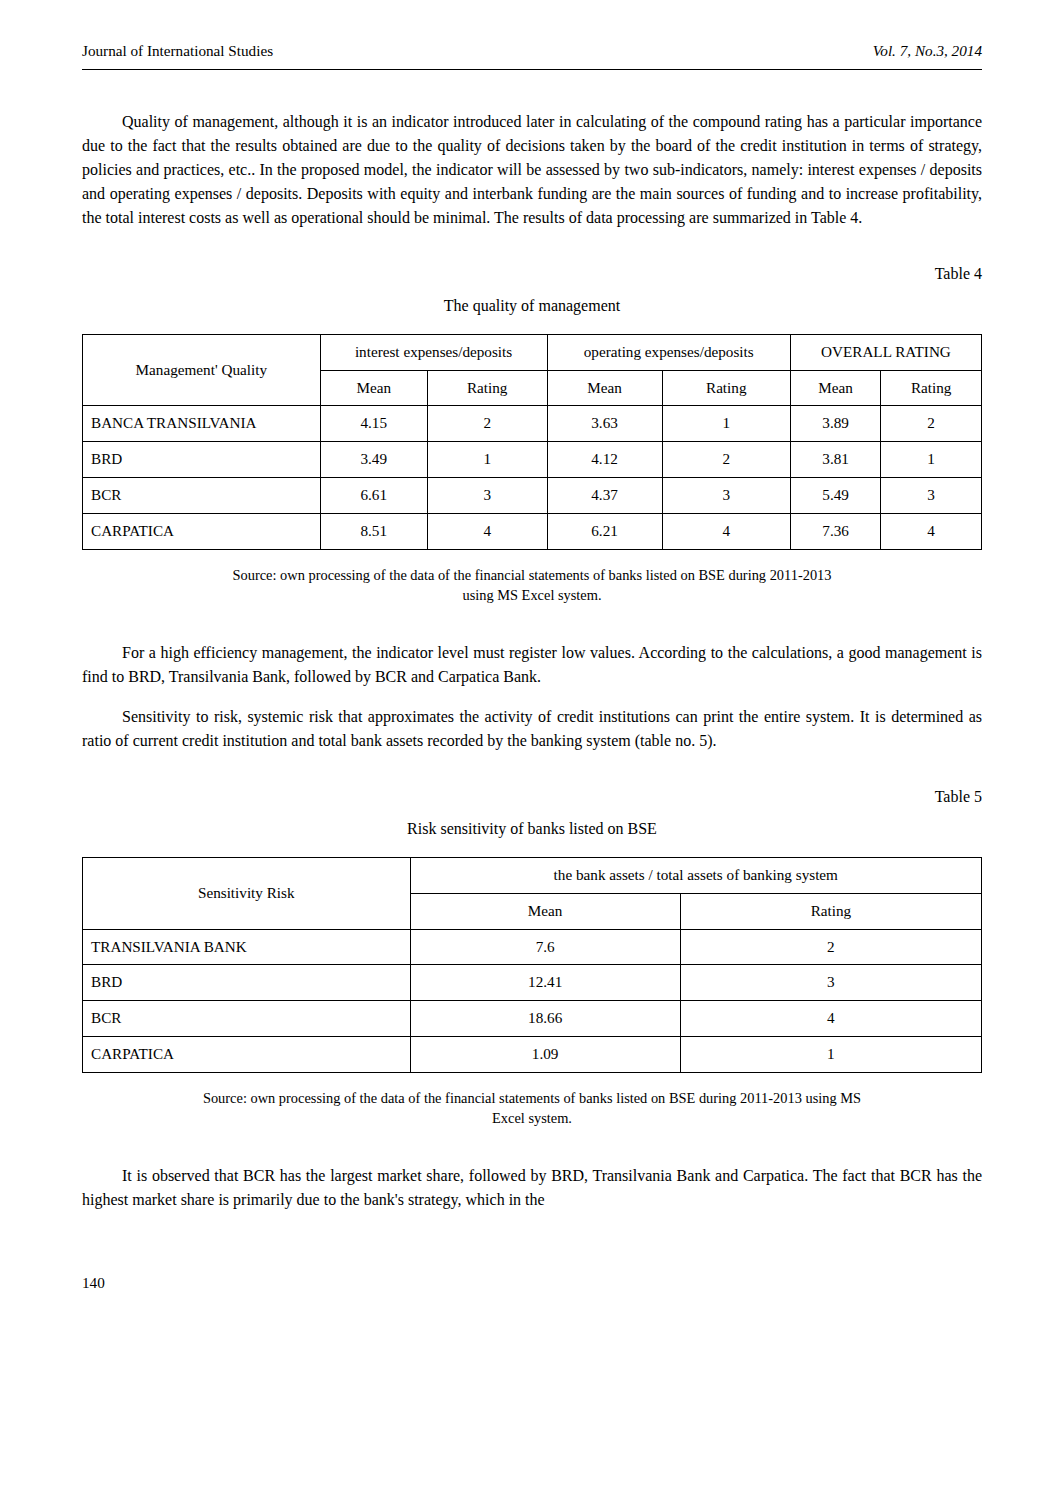Journal of International Studies Vol. 7, No.3, 2014
Quality of management, although it is an indicator introduced later in calculating of the compound rating has a particular importance due to the fact that the results obtained are due to the quality of decisions taken by the board of the credit institution in terms of strategy, policies and practices, etc.. In the proposed model, the indicator will be assessed by two sub-indicators, namely: interest expenses / deposits and operating expenses / deposits. Deposits with equity and interbank funding are the main sources of funding and to increase profitability, the total interest costs as well as operational should be minimal. The results of data processing are summarized in Table 4.
Table 4
The quality of management
| Management' Quality | interest expenses/deposits | operating expenses/deposits | OVERALL RATING |
| --- | --- | --- | --- |
| Mean | Rating | Mean | Rating | Mean | Rating |
| BANCA TRANSILVANIA | 4.15 | 2 | 3.63 | 1 | 3.89 | 2 |
| BRD | 3.49 | 1 | 4.12 | 2 | 3.81 | 1 |
| BCR | 6.61 | 3 | 4.37 | 3 | 5.49 | 3 |
| CARPATICA | 8.51 | 4 | 6.21 | 4 | 7.36 | 4 |
Source: own processing of the data of the financial statements of banks listed on BSE during 2011-2013
using MS Excel system.
For a high efficiency management, the indicator level must register low values. According to the calculations, a good management is find to BRD, Transilvania Bank, followed by BCR and Carpatica Bank.
Sensitivity to risk, systemic risk that approximates the activity of credit institutions can print the entire system. It is determined as ratio of current credit institution and total bank assets recorded by the banking system (table no. 5).
Table 5
Risk sensitivity of banks listed on BSE
| Sensitivity Risk | the bank assets / total assets of banking system |
| --- | --- |
| Mean | Rating |
| TRANSILVANIA BANK | 7.6 | 2 |
| BRD | 12.41 | 3 |
| BCR | 18.66 | 4 |
| CARPATICA | 1.09 | 1 |
Source: own processing of the data of the financial statements of banks listed on BSE during 2011-2013 using MS
Excel system.
It is observed that BCR has the largest market share, followed by BRD, Transilvania Bank and Carpatica. The fact that BCR has the highest market share is primarily due to the bank's strategy, which in the
140